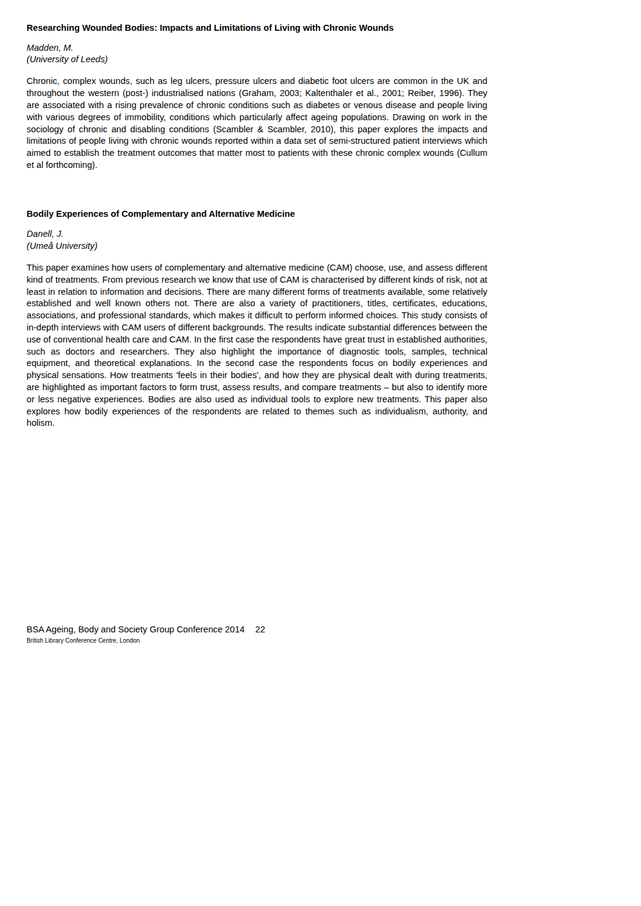Researching Wounded Bodies: Impacts and Limitations of Living with Chronic Wounds
Madden, M.
(University of Leeds)
Chronic, complex wounds, such as leg ulcers, pressure ulcers and diabetic foot ulcers are common in the UK and throughout the western (post-) industrialised nations (Graham, 2003; Kaltenthaler et al., 2001; Reiber, 1996). They are associated with a rising prevalence of chronic conditions such as diabetes or venous disease and people living with various degrees of immobility, conditions which particularly affect ageing populations. Drawing on work in the sociology of chronic and disabling conditions (Scambler & Scambler, 2010), this paper explores the impacts and limitations of people living with chronic wounds reported within a data set of semi-structured patient interviews which aimed to establish the treatment outcomes that matter most to patients with these chronic complex wounds (Cullum et al forthcoming).
Bodily Experiences of Complementary and Alternative Medicine
Danell, J.
(Umeå University)
This paper examines how users of complementary and alternative medicine (CAM) choose, use, and assess different kind of treatments. From previous research we know that use of CAM is characterised by different kinds of risk, not at least in relation to information and decisions. There are many different forms of treatments available, some relatively established and well known others not. There are also a variety of practitioners, titles, certificates, educations, associations, and professional standards, which makes it difficult to perform informed choices. This study consists of in-depth interviews with CAM users of different backgrounds. The results indicate substantial differences between the use of conventional health care and CAM. In the first case the respondents have great trust in established authorities, such as doctors and researchers. They also highlight the importance of diagnostic tools, samples, technical equipment, and theoretical explanations. In the second case the respondents focus on bodily experiences and physical sensations. How treatments 'feels in their bodies', and how they are physical dealt with during treatments, are highlighted as important factors to form trust, assess results, and compare treatments – but also to identify more or less negative experiences. Bodies are also used as individual tools to explore new treatments. This paper also explores how bodily experiences of the respondents are related to themes such as individualism, authority, and holism.
BSA Ageing, Body and Society Group Conference 201422 British Library Conference Centre, London